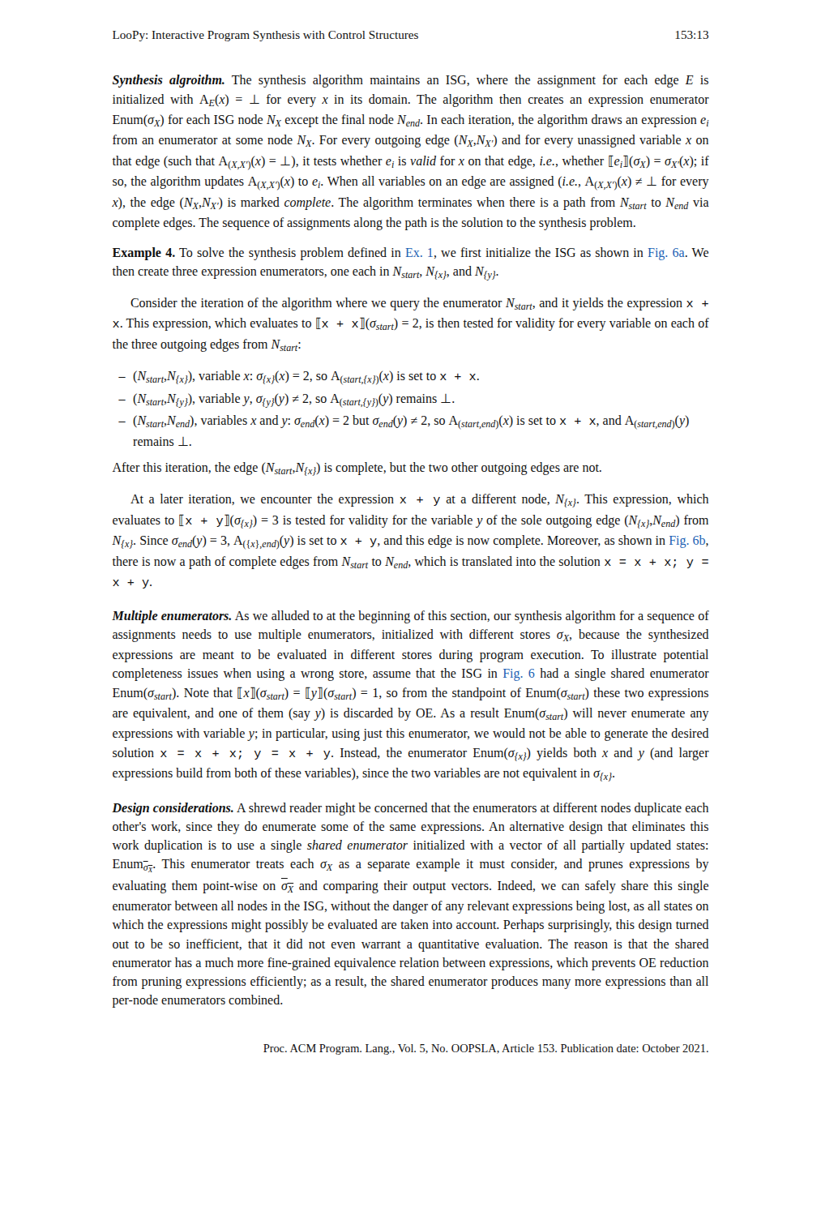LooPy: Interactive Program Synthesis with Control Structures 153:13
Synthesis algroithm.
The synthesis algorithm maintains an ISG, where the assignment for each edge E is initialized with AE(x) = ⊥ for every x in its domain. The algorithm then creates an expression enumerator Enum(σX) for each ISG node NX except the final node Nend. In each iteration, the algorithm draws an expression ei from an enumerator at some node NX. For every outgoing edge (NX,NX′) and for every unassigned variable x on that edge (such that A(X,X′)(x) = ⊥), it tests whether ei is valid for x on that edge, i.e., whether ⟦ei⟧(σX) = σX′(x); if so, the algorithm updates A(X,X′)(x) to ei. When all variables on an edge are assigned (i.e., A(X,X′)(x) ≠ ⊥ for every x), the edge (NX,NX′) is marked complete. The algorithm terminates when there is a path from Nstart to Nend via complete edges. The sequence of assignments along the path is the solution to the synthesis problem.
Example 4. To solve the synthesis problem defined in Ex. 1, we first initialize the ISG as shown in Fig. 6a. We then create three expression enumerators, one each in Nstart, N{x}, and N{y}.
Consider the iteration of the algorithm where we query the enumerator Nstart, and it yields the expression x + x. This expression, which evaluates to ⟦x + x⟧(σstart) = 2, is then tested for validity for every variable on each of the three outgoing edges from Nstart:
(Nstart,N{x}), variable x: σ{x}(x) = 2, so A(start,{x})(x) is set to x + x.
(Nstart,N{y}), variable y, σ{y}(y) ≠ 2, so A(start,{y})(y) remains ⊥.
(Nstart,Nend), variables x and y: σend(x) = 2 but σend(y) ≠ 2, so A(start,end)(x) is set to x + x, and A(start,end)(y) remains ⊥.
After this iteration, the edge (Nstart,N{x}) is complete, but the two other outgoing edges are not.
At a later iteration, we encounter the expression x + y at a different node, N{x}. This expression, which evaluates to ⟦x + y⟧(σ{x}) = 3 is tested for validity for the variable y of the sole outgoing edge (N{x},Nend) from N{x}. Since σend(y) = 3, A({x},end)(y) is set to x + y, and this edge is now complete. Moreover, as shown in Fig. 6b, there is now a path of complete edges from Nstart to Nend, which is translated into the solution x = x + x; y = x + y.
Multiple enumerators.
As we alluded to at the beginning of this section, our synthesis algorithm for a sequence of assignments needs to use multiple enumerators, initialized with different stores σX, because the synthesized expressions are meant to be evaluated in different stores during program execution. To illustrate potential completeness issues when using a wrong store, assume that the ISG in Fig. 6 had a single shared enumerator Enum(σstart). Note that ⟦x⟧(σstart) = ⟦y⟧(σstart) = 1, so from the standpoint of Enum(σstart) these two expressions are equivalent, and one of them (say y) is discarded by OE. As a result Enum(σstart) will never enumerate any expressions with variable y; in particular, using just this enumerator, we would not be able to generate the desired solution x = x + x; y = x + y. Instead, the enumerator Enum(σ{x}) yields both x and y (and larger expressions build from both of these variables), since the two variables are not equivalent in σ{x}.
Design considerations.
A shrewd reader might be concerned that the enumerators at different nodes duplicate each other's work, since they do enumerate some of the same expressions. An alternative design that eliminates this work duplication is to use a single shared enumerator initialized with a vector of all partially updated states: Enum σX. This enumerator treats each σX as a separate example it must consider, and prunes expressions by evaluating them point-wise on σX and comparing their output vectors. Indeed, we can safely share this single enumerator between all nodes in the ISG, without the danger of any relevant expressions being lost, as all states on which the expressions might possibly be evaluated are taken into account. Perhaps surprisingly, this design turned out to be so inefficient, that it did not even warrant a quantitative evaluation. The reason is that the shared enumerator has a much more fine-grained equivalence relation between expressions, which prevents OE reduction from pruning expressions efficiently; as a result, the shared enumerator produces many more expressions than all per-node enumerators combined.
Proc. ACM Program. Lang., Vol. 5, No. OOPSLA, Article 153. Publication date: October 2021.